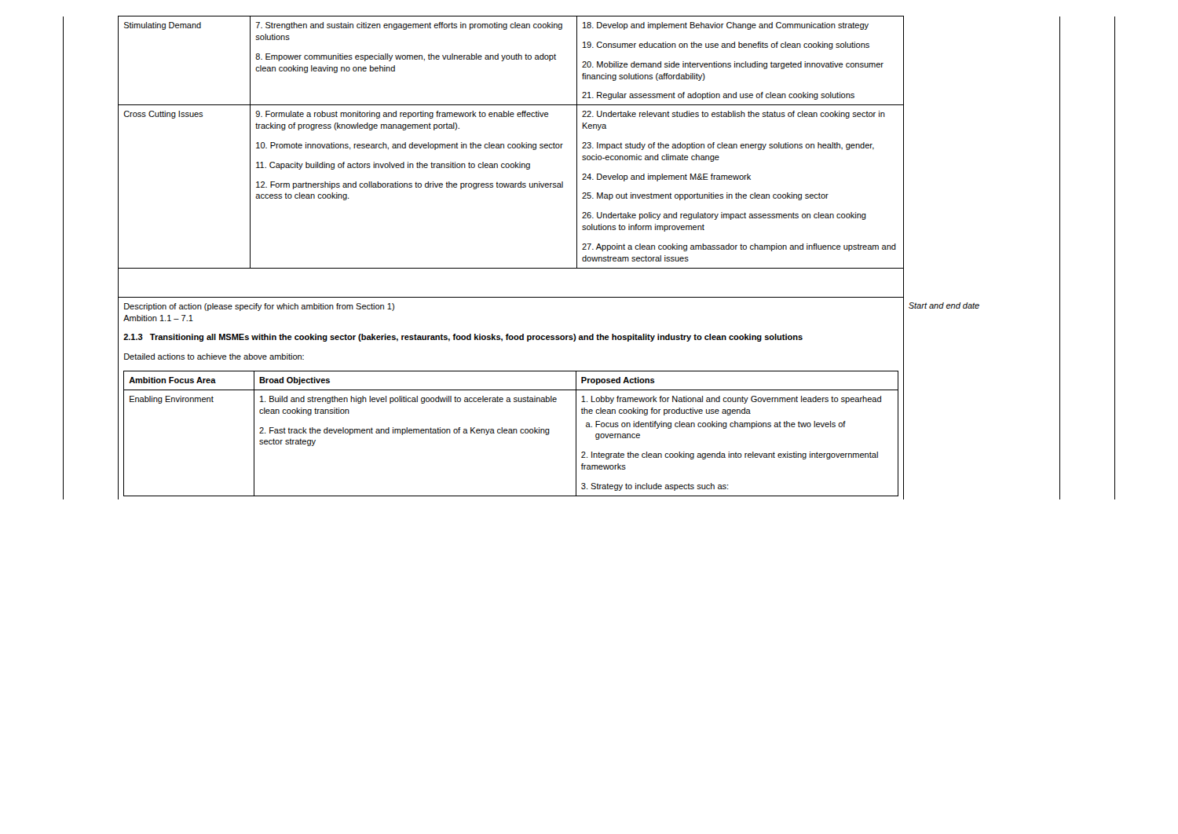| | / / Stimulating Demand / 7. Strengthen and sustain citizen engagement efforts in promoting clean cooking solutions 8. Empower communities especially women, the vulnerable and youth to adopt clean cooking leaving no one behind / 18. Develop and implement Behavior Change and Communication strategy 19. Consumer education on the use and benefits of clean cooking solutions 20. Mobilize demand side interventions including targeted innovative consumer financing solutions (affordability) 21. Regular assessment of adoption and use of clean cooking solutions / / / / / Cross Cutting Issues / 9. Formulate a robust monitoring and reporting framework to enable effective tracking of progress (knowledge management portal). 10. Promote innovations, research, and development in the clean cooking sector 11. Capacity building of actors involved in the transition to clean cooking 12. Form partnerships and collaborations to drive the progress towards universal access to clean cooking. / 22. Undertake relevant studies to establish the status of clean cooking sector in Kenya 23. Impact study of the adoption of clean energy solutions on health, gender, socio-economic and climate change 24. Develop and implement M&E framework 25. Map out investment opportunities in the clean cooking sector 26. Undertake policy and regulatory impact assessments on clean cooking solutions to inform improvement 27. Appoint a clean cooking ambassador to champion and influence upstream and downstream sectoral issues / / / / / Description of action (please specify for which ambition from Section 1) Ambition 1.1 – 7.1 2.1.3 Transitioning all MSMEs within the cooking sector (bakeries, restaurants, food kiosks, food processors) and the hospitality industry to clean cooking solutions Detailed actions to achieve the above ambition: / Ambition Focus Area / Broad Objectives / Proposed Actions / / --- / --- / --- / / Enabling Environment / 1. Build and strengthen high level political goodwill to accelerate a sustainable clean cooking transition 2. Fast track the development and implementation of a Kenya clean cooking sector strategy / 1. Lobby framework for National and county Government leaders to spearhead the clean cooking for productive use agenda Focus on identifying clean cooking champions at the two levels of governance 2. Integrate the clean cooking agenda into relevant existing intergovernmental frameworks 3. Strategy to include aspects such as: / / Start and end date / / | |